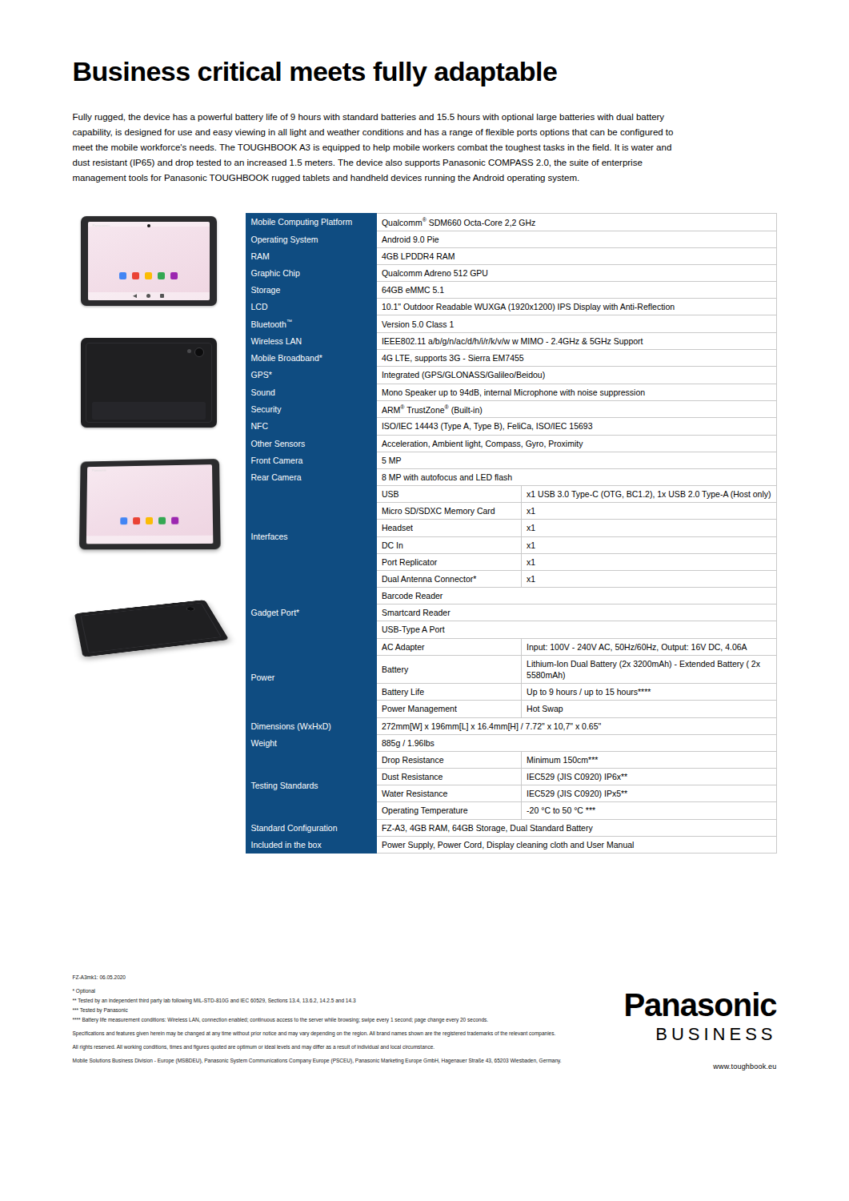Business critical meets fully adaptable
Fully rugged, the device has a powerful battery life of 9 hours with standard batteries and 15.5 hours with optional large batteries with dual battery capability, is designed for use and easy viewing in all light and weather conditions and has a range of flexible ports options that can be configured to meet the mobile workforce's needs. The TOUGHBOOK A3 is equipped to help mobile workers combat the toughest tasks in the field. It is water and dust resistant (IP65) and drop tested to an increased 1.5 meters. The device also supports Panasonic COMPASS 2.0, the suite of enterprise management tools for Panasonic TOUGHBOOK rugged tablets and handheld devices running the Android operating system.
Panasonic
Panasonic
| Mobile Computing Platform | Qualcomm ® SDM660 Octa-Core 2,2 GHz |
| Operating System | Android 9.0 Pie |
| RAM | 4GB LPDDR4 RAM |
| Graphic Chip | Qualcomm Adreno 512 GPU |
| Storage | 64GB eMMC 5.1 |
| LCD | 10.1" Outdoor Readable WUXGA (1920x1200) IPS Display with Anti-Reflection |
| Bluetooth ™ | Version 5.0 Class 1 |
| Wireless LAN | IEEE802.11 a/b/g/n/ac/d/h/i/r/k/v/w w MIMO - 2.4GHz & 5GHz Support |
| Mobile Broadband* | 4G LTE, supports 3G - Sierra EM7455 |
| GPS* | Integrated (GPS/GLONASS/Galileo/Beidou) |
| Sound | Mono Speaker up to 94dB, internal Microphone with noise suppression |
| Security | ARM ® TrustZone ® (Built-in) |
| NFC | ISO/IEC 14443 (Type A, Type B), FeliCa, ISO/IEC 15693 |
| Other Sensors | Acceleration, Ambient light, Compass, Gyro, Proximity |
| Front Camera | 5 MP |
| Rear Camera | 8 MP with autofocus and LED flash |
| Interfaces | USB | x1 USB 3.0 Type-C (OTG, BC1.2), 1x USB 2.0 Type-A (Host only) |
| Micro SD/SDXC Memory Card | x1 |
| Headset | x1 |
| DC In | x1 |
| Port Replicator | x1 |
| Dual Antenna Connector* | x1 |
| Gadget Port* | Barcode Reader |
| Smartcard Reader |
| USB-Type A Port |
| Power | AC Adapter | Input: 100V - 240V AC, 50Hz/60Hz, Output: 16V DC, 4.06A |
| Battery | Lithium-Ion Dual Battery (2x 3200mAh) - Extended Battery ( 2x 5580mAh) |
| Battery Life | Up to 9 hours / up to 15 hours**** |
| Power Management | Hot Swap |
| Dimensions (WxHxD) | 272mm[W] x 196mm[L] x 16.4mm[H] / 7.72" x 10,7" x 0.65" |
| Weight | 885g / 1.96lbs |
| Testing Standards | Drop Resistance | Minimum 150cm*** |
| Dust Resistance | IEC529 (JIS C0920) IP6x** |
| Water Resistance | IEC529 (JIS C0920) IPx5** |
| Operating Temperature | -20 °C to 50 °C *** |
| Standard Configuration | FZ-A3, 4GB RAM, 64GB Storage, Dual Standard Battery |
| Included in the box | Power Supply, Power Cord, Display cleaning cloth and User Manual |
FZ-A3mk1: 06.05.2020
* Optional
** Tested by an independent third party lab following MIL-STD-810G and IEC 60529, Sections 13.4, 13.6.2, 14.2.5 and 14.3
*** Tested by Panasonic
**** Battery life measurement conditions: Wireless LAN, connection enabled; continuous access to the server while browsing; swipe every 1 second; page change every 20 seconds.
Specifications and features given herein may be changed at any time without prior notice and may vary depending on the region. All brand names shown are the registered trademarks of the relevant companies.
All rights reserved. All working conditions, times and figures quoted are optimum or ideal levels and may differ as a result of individual and local circumstance.
Mobile Solutions Business Division - Europe (MSBDEU), Panasonic System Communications Company Europe (PSCEU), Panasonic Marketing Europe GmbH, Hagenauer Straße 43, 65203 Wiesbaden, Germany.
Panasonic
BUSINESS
www.toughbook.eu